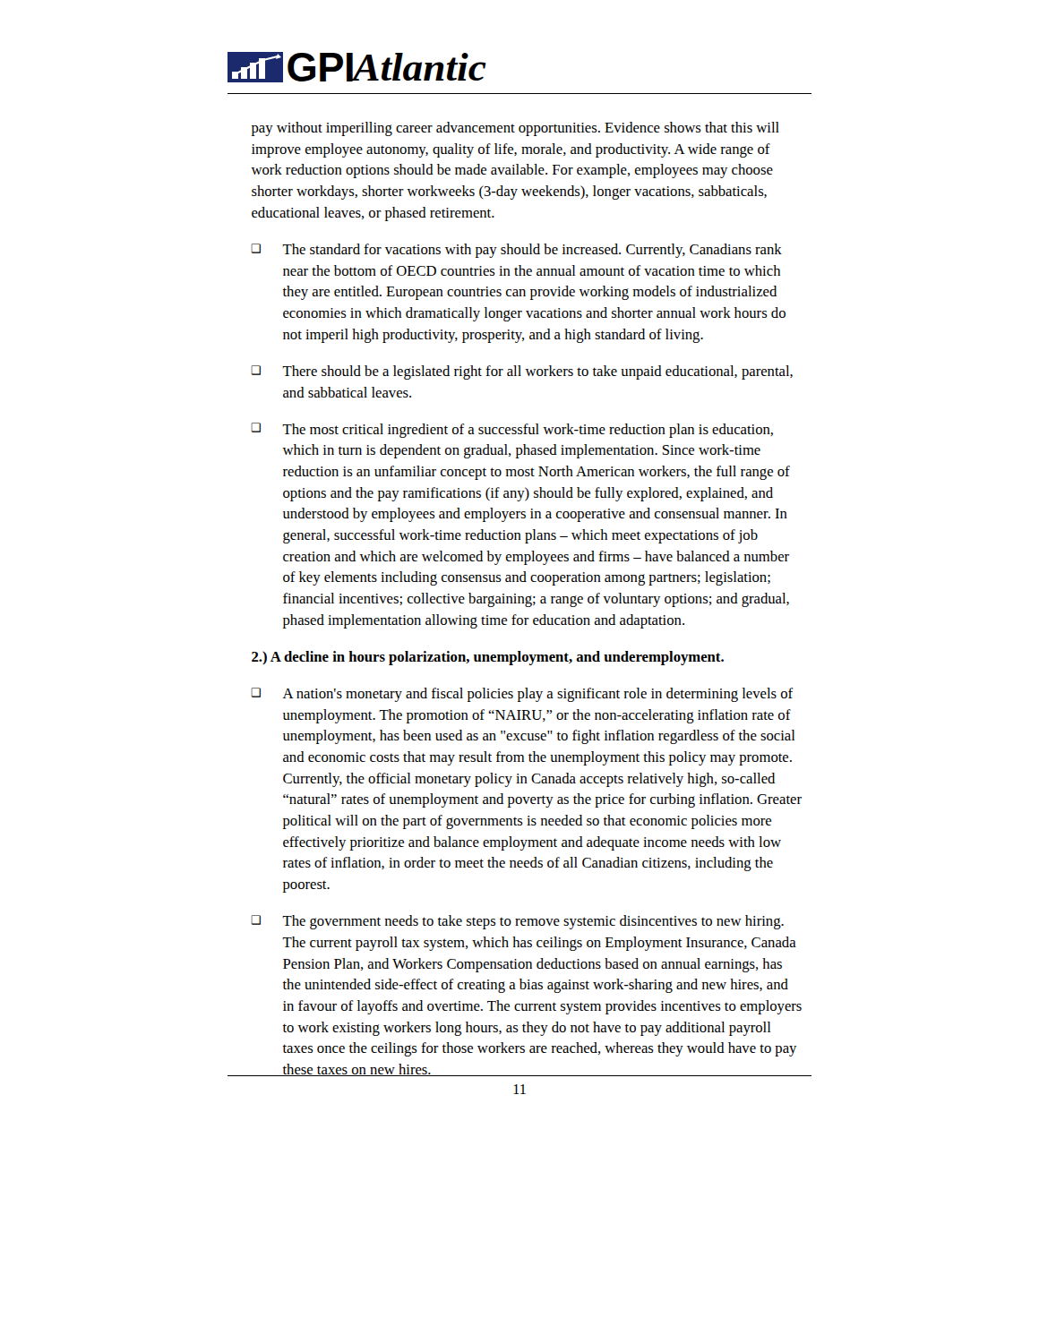GPI Atlantic
pay without imperilling career advancement opportunities. Evidence shows that this will improve employee autonomy, quality of life, morale, and productivity. A wide range of work reduction options should be made available. For example, employees may choose shorter workdays, shorter workweeks (3-day weekends), longer vacations, sabbaticals, educational leaves, or phased retirement.
The standard for vacations with pay should be increased. Currently, Canadians rank near the bottom of OECD countries in the annual amount of vacation time to which they are entitled. European countries can provide working models of industrialized economies in which dramatically longer vacations and shorter annual work hours do not imperil high productivity, prosperity, and a high standard of living.
There should be a legislated right for all workers to take unpaid educational, parental, and sabbatical leaves.
The most critical ingredient of a successful work-time reduction plan is education, which in turn is dependent on gradual, phased implementation. Since work-time reduction is an unfamiliar concept to most North American workers, the full range of options and the pay ramifications (if any) should be fully explored, explained, and understood by employees and employers in a cooperative and consensual manner. In general, successful work-time reduction plans – which meet expectations of job creation and which are welcomed by employees and firms – have balanced a number of key elements including consensus and cooperation among partners; legislation; financial incentives; collective bargaining; a range of voluntary options; and gradual, phased implementation allowing time for education and adaptation.
2.) A decline in hours polarization, unemployment, and underemployment.
A nation's monetary and fiscal policies play a significant role in determining levels of unemployment. The promotion of “NAIRU,” or the non-accelerating inflation rate of unemployment, has been used as an "excuse" to fight inflation regardless of the social and economic costs that may result from the unemployment this policy may promote. Currently, the official monetary policy in Canada accepts relatively high, so-called “natural” rates of unemployment and poverty as the price for curbing inflation. Greater political will on the part of governments is needed so that economic policies more effectively prioritize and balance employment and adequate income needs with low rates of inflation, in order to meet the needs of all Canadian citizens, including the poorest.
The government needs to take steps to remove systemic disincentives to new hiring. The current payroll tax system, which has ceilings on Employment Insurance, Canada Pension Plan, and Workers Compensation deductions based on annual earnings, has the unintended side-effect of creating a bias against work-sharing and new hires, and in favour of layoffs and overtime. The current system provides incentives to employers to work existing workers long hours, as they do not have to pay additional payroll taxes once the ceilings for those workers are reached, whereas they would have to pay these taxes on new hires.
11